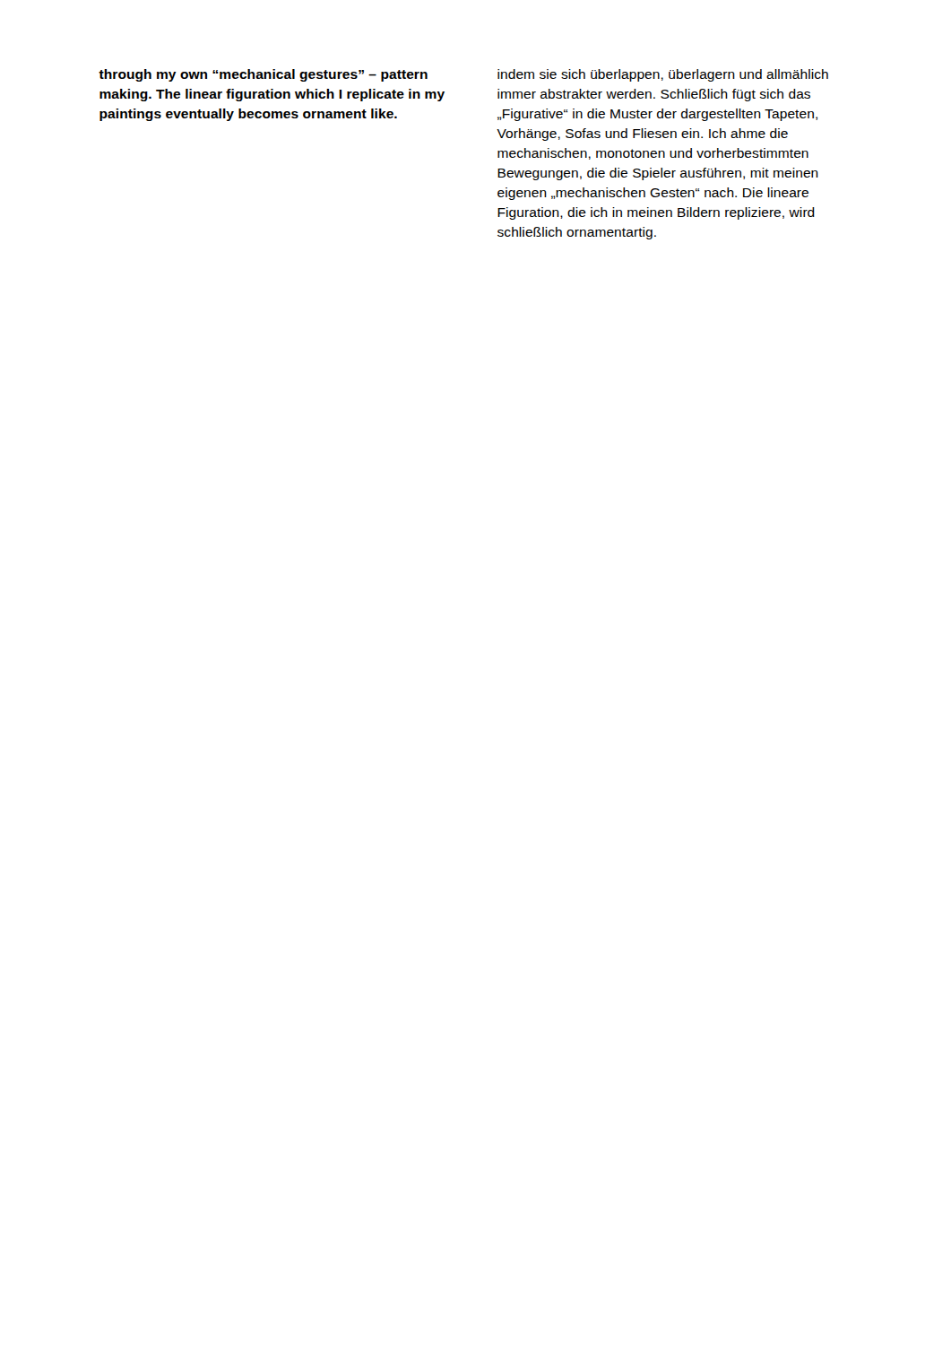through my own “mechanical gestures” – pattern making. The linear figuration which I replicate in my paintings eventually becomes ornament like.
indem sie sich überlappen, überlagern und allmählich immer abstrakter werden. Schließlich fügt sich das „Figurative“ in die Muster der dargestellten Tapeten, Vorhänge, Sofas und Fliesen ein. Ich ahme die mechanischen, monotonen und vorherbestimmten Bewegungen, die die Spieler ausführen, mit meinen eigenen „mechanischen Gesten“ nach. Die lineare Figuration, die ich in meinen Bildern repliziere, wird schließlich ornamentartig.